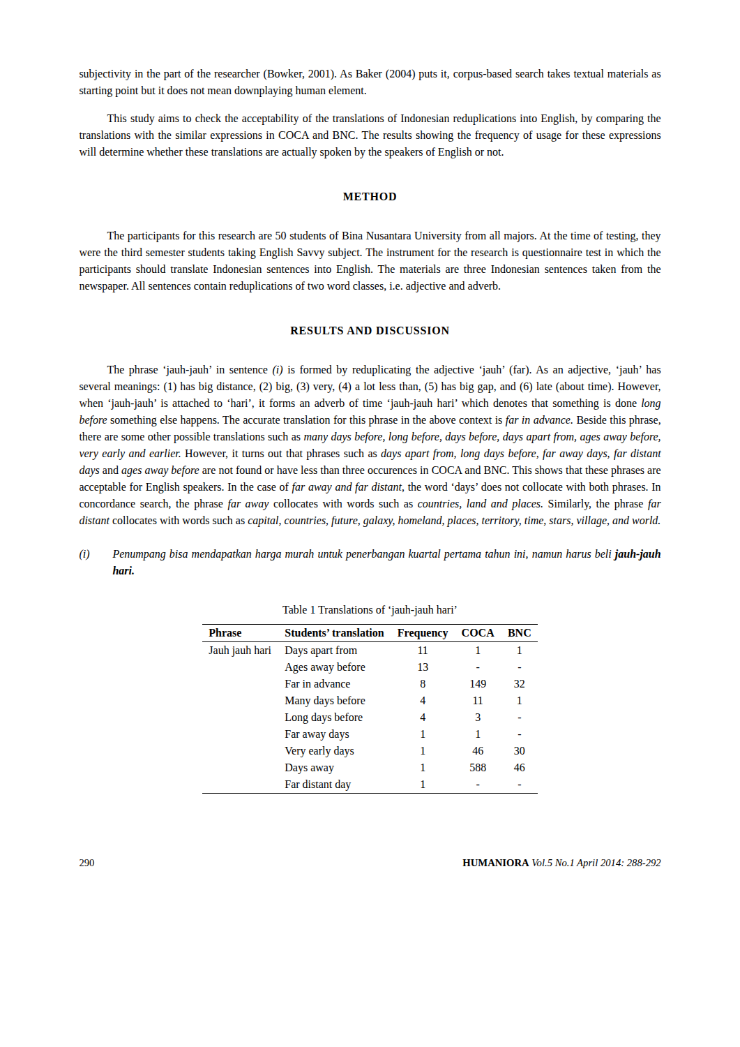subjectivity in the part of the researcher (Bowker, 2001). As Baker (2004) puts it, corpus-based search takes textual materials as starting point but it does not mean downplaying human element.
This study aims to check the acceptability of the translations of Indonesian reduplications into English, by comparing the translations with the similar expressions in COCA and BNC. The results showing the frequency of usage for these expressions will determine whether these translations are actually spoken by the speakers of English or not.
METHOD
The participants for this research are 50 students of Bina Nusantara University from all majors. At the time of testing, they were the third semester students taking English Savvy subject. The instrument for the research is questionnaire test in which the participants should translate Indonesian sentences into English. The materials are three Indonesian sentences taken from the newspaper. All sentences contain reduplications of two word classes, i.e. adjective and adverb.
RESULTS AND DISCUSSION
The phrase ‘jauh-jauh’ in sentence (i) is formed by reduplicating the adjective ‘jauh’ (far). As an adjective, ‘jauh’ has several meanings: (1) has big distance, (2) big, (3) very, (4) a lot less than, (5) has big gap, and (6) late (about time). However, when ‘jauh-jauh’ is attached to ‘hari’, it forms an adverb of time ‘jauh-jauh hari’ which denotes that something is done long before something else happens. The accurate translation for this phrase in the above context is far in advance. Beside this phrase, there are some other possible translations such as many days before, long before, days before, days apart from, ages away before, very early and earlier. However, it turns out that phrases such as days apart from, long days before, far away days, far distant days and ages away before are not found or have less than three occurences in COCA and BNC. This shows that these phrases are acceptable for English speakers. In the case of far away and far distant, the word ‘days’ does not collocate with both phrases. In concordance search, the phrase far away collocates with words such as countries, land and places. Similarly, the phrase far distant collocates with words such as capital, countries, future, galaxy, homeland, places, territory, time, stars, village, and world.
(i)
Penumpang bisa mendapatkan harga murah untuk penerbangan kuartal pertama tahun ini, namun harus beli jauh-jauh hari.
Table 1 Translations of ‘jauh-jauh hari’
| Phrase | Students’ translation | Frequency | COCA | BNC |
| --- | --- | --- | --- | --- |
| Jauh jauh hari | Days apart from | 11 | 1 | 1 |
| | Ages away before | 13 | - | - |
| | Far in advance | 8 | 149 | 32 |
| | Many days before | 4 | 11 | 1 |
| | Long days before | 4 | 3 | - |
| | Far away days | 1 | 1 | - |
| | Very early days | 1 | 46 | 30 |
| | Days away | 1 | 588 | 46 |
| | Far distant day | 1 | - | - |
290
HUMANIORA Vol.5 No.1 April 2014: 288-292